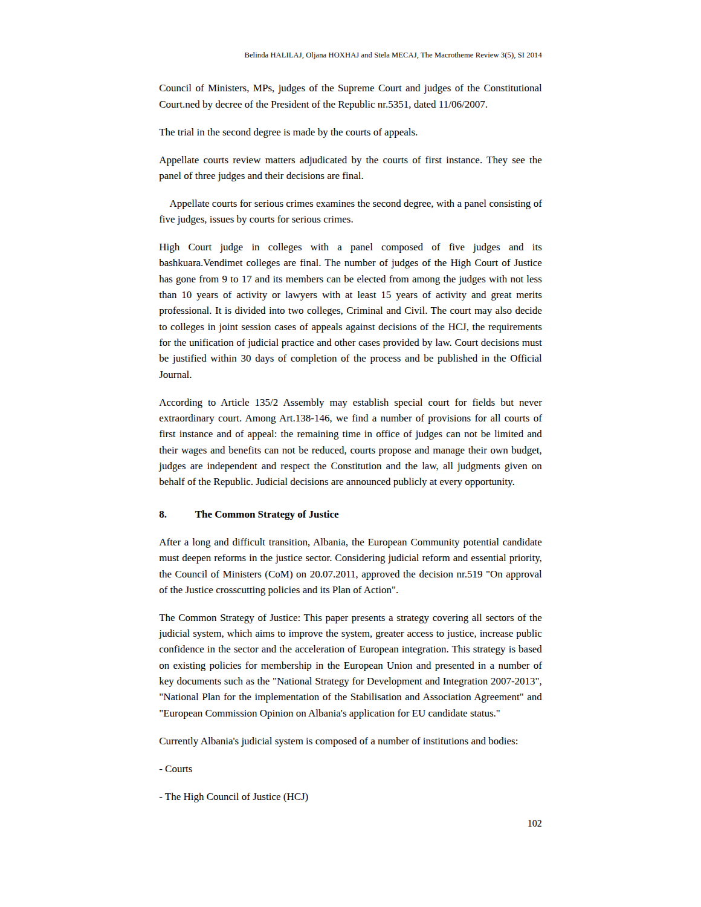Belinda HALILAJ, Oljana HOXHAJ and Stela MECAJ, The Macrotheme Review 3(5), SI 2014
Council of Ministers, MPs, judges of the Supreme Court and judges of the Constitutional Court.ned by decree of the President of the Republic nr.5351, dated 11/06/2007.
The trial in the second degree is made by the courts of appeals.
Appellate courts review matters adjudicated by the courts of first instance. They see the panel of three judges and their decisions are final.
Appellate courts for serious crimes examines the second degree, with a panel consisting of five judges, issues by courts for serious crimes.
High Court judge in colleges with a panel composed of five judges and its bashkuara.Vendimet colleges are final. The number of judges of the High Court of Justice has gone from 9 to 17 and its members can be elected from among the judges with not less than 10 years of activity or lawyers with at least 15 years of activity and great merits professional. It is divided into two colleges, Criminal and Civil. The court may also decide to colleges in joint session cases of appeals against decisions of the HCJ, the requirements for the unification of judicial practice and other cases provided by law. Court decisions must be justified within 30 days of completion of the process and be published in the Official Journal.
According to Article 135/2 Assembly may establish special court for fields but never extraordinary court. Among Art.138-146, we find a number of provisions for all courts of first instance and of appeal: the remaining time in office of judges can not be limited and their wages and benefits can not be reduced, courts propose and manage their own budget, judges are independent and respect the Constitution and the law, all judgments given on behalf of the Republic. Judicial decisions are announced publicly at every opportunity.
8. The Common Strategy of Justice
After a long and difficult transition, Albania, the European Community potential candidate must deepen reforms in the justice sector. Considering judicial reform and essential priority, the Council of Ministers (CoM) on 20.07.2011, approved the decision nr.519 "On approval of the Justice crosscutting policies and its Plan of Action".
The Common Strategy of Justice: This paper presents a strategy covering all sectors of the judicial system, which aims to improve the system, greater access to justice, increase public confidence in the sector and the acceleration of European integration. This strategy is based on existing policies for membership in the European Union and presented in a number of key documents such as the "National Strategy for Development and Integration 2007-2013", "National Plan for the implementation of the Stabilisation and Association Agreement" and "European Commission Opinion on Albania's application for EU candidate status."
Currently Albania's judicial system is composed of a number of institutions and bodies:
- Courts
- The High Council of Justice (HCJ)
102